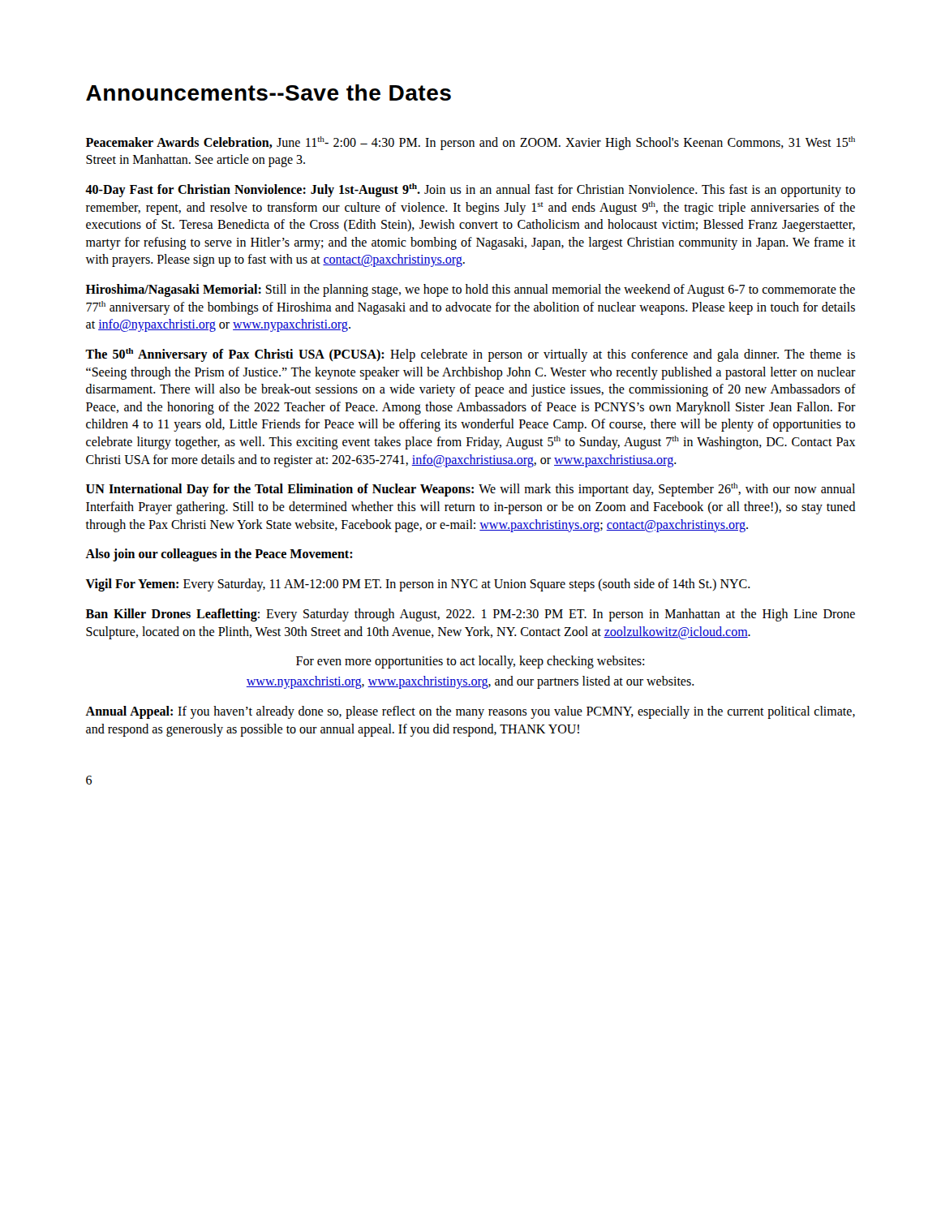Announcements--Save the Dates
Peacemaker Awards Celebration, June 11th- 2:00 – 4:30 PM. In person and on ZOOM. Xavier High School's Keenan Commons, 31 West 15th Street in Manhattan. See article on page 3.
40-Day Fast for Christian Nonviolence: July 1st-August 9th. Join us in an annual fast for Christian Nonviolence. This fast is an opportunity to remember, repent, and resolve to transform our culture of violence. It begins July 1st and ends August 9th, the tragic triple anniversaries of the executions of St. Teresa Benedicta of the Cross (Edith Stein), Jewish convert to Catholicism and holocaust victim; Blessed Franz Jaegerstaetter, martyr for refusing to serve in Hitler’s army; and the atomic bombing of Nagasaki, Japan, the largest Christian community in Japan. We frame it with prayers. Please sign up to fast with us at contact@paxchristinys.org.
Hiroshima/Nagasaki Memorial: Still in the planning stage, we hope to hold this annual memorial the weekend of August 6-7 to commemorate the 77th anniversary of the bombings of Hiroshima and Nagasaki and to advocate for the abolition of nuclear weapons. Please keep in touch for details at info@nypaxchristi.org or www.nypaxchristi.org.
The 50th Anniversary of Pax Christi USA (PCUSA): Help celebrate in person or virtually at this conference and gala dinner. The theme is “Seeing through the Prism of Justice.” The keynote speaker will be Archbishop John C. Wester who recently published a pastoral letter on nuclear disarmament. There will also be break-out sessions on a wide variety of peace and justice issues, the commissioning of 20 new Ambassadors of Peace, and the honoring of the 2022 Teacher of Peace. Among those Ambassadors of Peace is PCNYS’s own Maryknoll Sister Jean Fallon. For children 4 to 11 years old, Little Friends for Peace will be offering its wonderful Peace Camp. Of course, there will be plenty of opportunities to celebrate liturgy together, as well. This exciting event takes place from Friday, August 5th to Sunday, August 7th in Washington, DC. Contact Pax Christi USA for more details and to register at: 202-635-2741, info@paxchristiusa.org, or www.paxchristiusa.org.
UN International Day for the Total Elimination of Nuclear Weapons: We will mark this important day, September 26th, with our now annual Interfaith Prayer gathering. Still to be determined whether this will return to in-person or be on Zoom and Facebook (or all three!), so stay tuned through the Pax Christi New York State website, Facebook page, or e-mail: www.paxchristinys.org; contact@paxchristinys.org.
Also join our colleagues in the Peace Movement:
Vigil For Yemen: Every Saturday, 11 AM-12:00 PM ET. In person in NYC at Union Square steps (south side of 14th St.) NYC.
Ban Killer Drones Leafletting: Every Saturday through August, 2022. 1 PM-2:30 PM ET. In person in Manhattan at the High Line Drone Sculpture, located on the Plinth, West 30th Street and 10th Avenue, New York, NY. Contact Zool at zoolzulkowitz@icloud.com.
For even more opportunities to act locally, keep checking websites:
www.nypaxchristi.org, www.paxchristinys.org, and our partners listed at our websites.
Annual Appeal: If you haven’t already done so, please reflect on the many reasons you value PCMNY, especially in the current political climate, and respond as generously as possible to our annual appeal. If you did respond, THANK YOU!
6